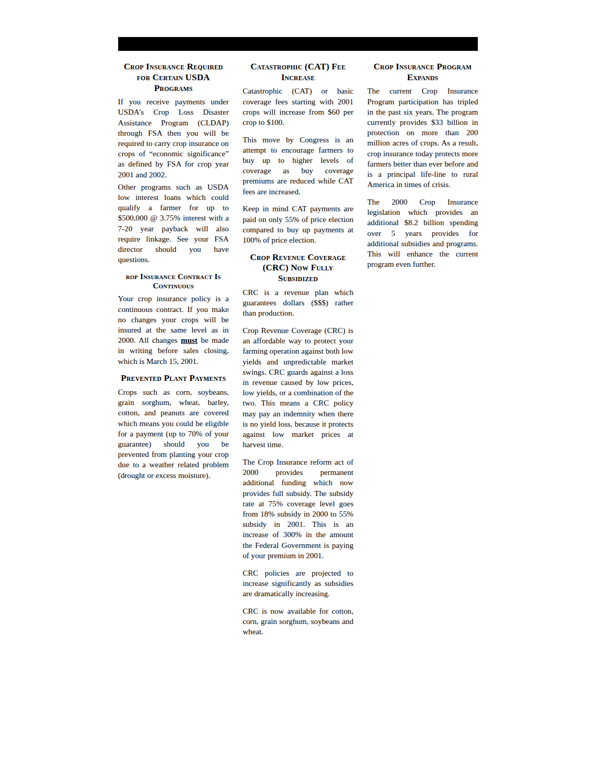Crop Insurance Required for Certain USDA Programs
If you receive payments under USDA’s Crop Loss Disaster Assistance Program (CLDAP) through FSA then you will be required to carry crop insurance on crops of “economic significance” as defined by FSA for crop year 2001 and 2002.
Other programs such as USDA low interest loans which could qualify a farmer for up to $500,000 @ 3.75% interest with a 7-20 year payback will also require linkage. See your FSA director should you have questions.
rop Insurance Contract Is Continuous
Your crop insurance policy is a continuous contract. If you make no changes your crops will be insured at the same level as in 2000. All changes must be made in writing before sales closing, which is March 15, 2001.
Prevented Plant Payments
Crops such as corn, soybeans, grain sorghum, wheat, barley, cotton, and peanuts are covered which means you could be eligible for a payment (up to 70% of your guarantee) should you be prevented from planting your crop due to a weather related problem (drought or excess moisture).
Catastrophic (CAT) Fee Increase
Catastrophic (CAT) or basic coverage fees starting with 2001 crops will increase from $60 per crop to $100.
This move by Congress is an attempt to encourage farmers to buy up to higher levels of coverage as buy coverage premiums are reduced while CAT fees are increased.
Keep in mind CAT payments are paid on only 55% of price election compared to buy up payments at 100% of price election.
Crop Revenue Coverage (CRC) Now Fully Subsidized
CRC is a revenue plan which guarantees dollars ($$$) rather than production.
Crop Revenue Coverage (CRC) is an affordable way to protect your farming operation against both low yields and unpredictable market swings. CRC guards against a loss in revenue caused by low prices, low yields, or a combination of the two. This means a CRC policy may pay an indemnity when there is no yield loss, because it protects against low market prices at harvest time.
The Crop Insurance reform act of 2000 provides permanent additional funding which now provides full subsidy. The subsidy rate at 75% coverage level goes from 18% subsidy in 2000 to 55% subsidy in 2001. This is an increase of 300% in the amount the Federal Government is paying of your premium in 2001.
CRC policies are projected to increase significantly as subsidies are dramatically increasing.
CRC is now available for cotton, corn, grain sorghum, soybeans and wheat.
Crop Insurance Program Expands
The current Crop Insurance Program participation has tripled in the past six years. The program currently provides $33 billion in protection on more than 200 million acres of crops. As a result, crop insurance today protects more farmers better than ever before and is a principal life-line to rural America in times of crisis.
The 2000 Crop Insurance legislation which provides an additional $8.2 billion spending over 5 years provides for additional subsidies and programs. This will enhance the current program even further.